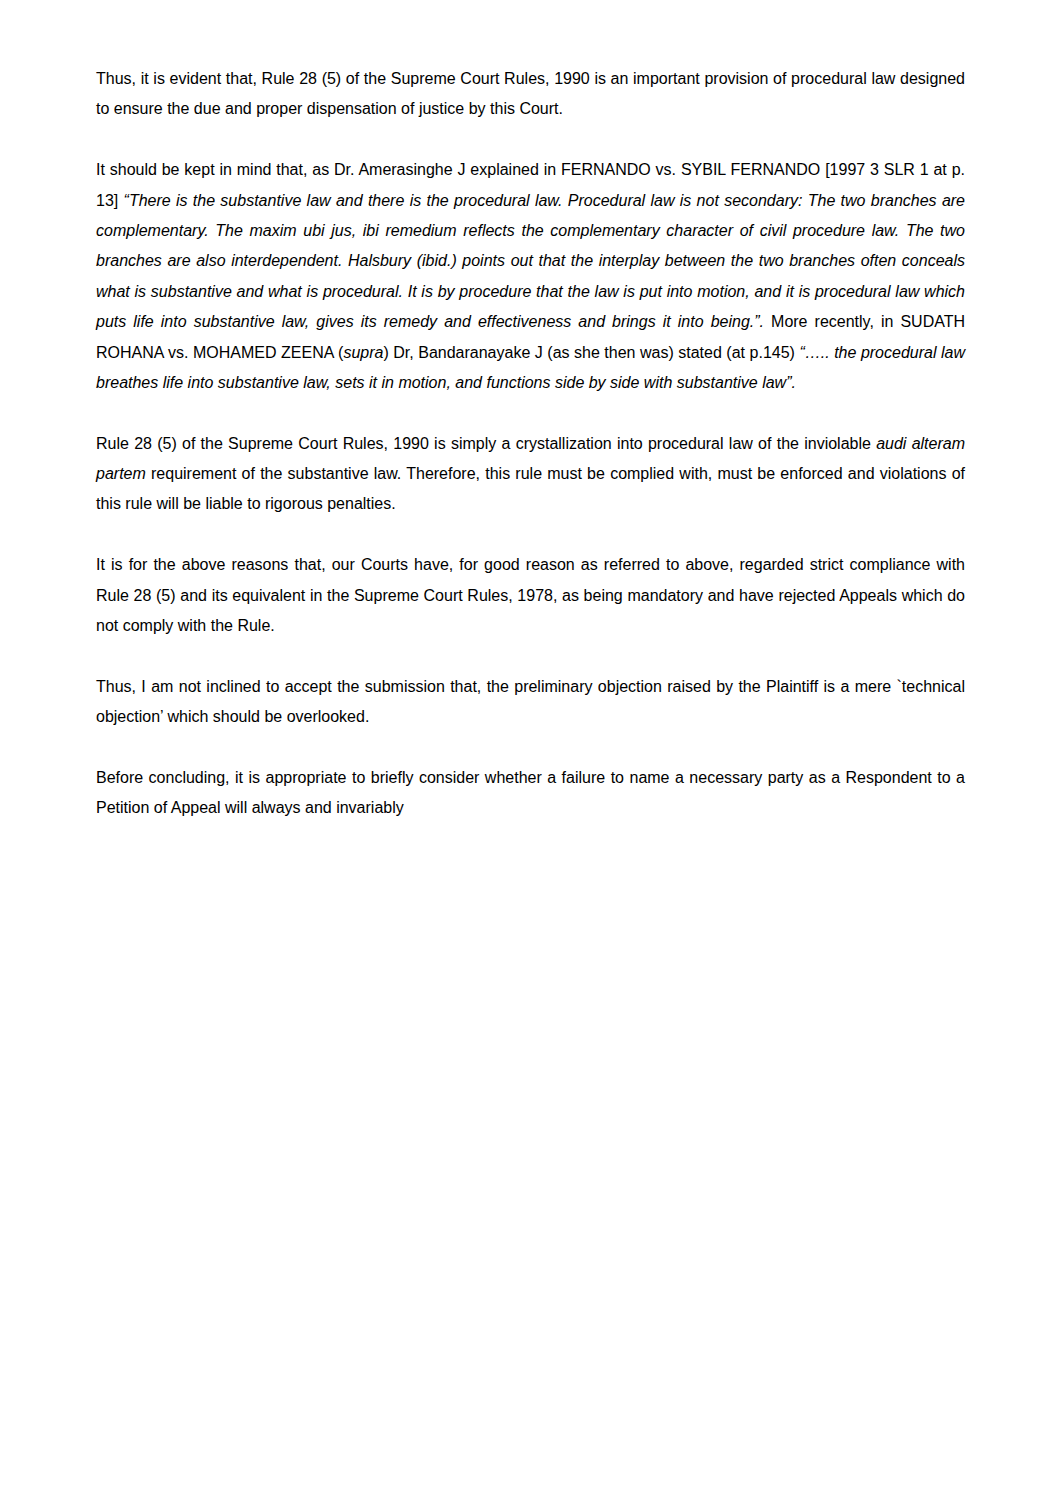Thus, it is evident that, Rule 28 (5) of the Supreme Court Rules, 1990 is an important provision of procedural law designed to ensure the due and proper dispensation of justice by this Court.
It should be kept in mind that, as Dr. Amerasinghe J explained in FERNANDO vs. SYBIL FERNANDO [1997 3 SLR 1 at p. 13] “There is the substantive law and there is the procedural law. Procedural law is not secondary: The two branches are complementary. The maxim ubi jus, ibi remedium reflects the complementary character of civil procedure law. The two branches are also interdependent. Halsbury (ibid.) points out that the interplay between the two branches often conceals what is substantive and what is procedural. It is by procedure that the law is put into motion, and it is procedural law which puts life into substantive law, gives its remedy and effectiveness and brings it into being.”. More recently, in SUDATH ROHANA vs. MOHAMED ZEENA (supra) Dr, Bandaranayake J (as she then was) stated (at p.145) “….. the procedural law breathes life into substantive law, sets it in motion, and functions side by side with substantive law”.
Rule 28 (5) of the Supreme Court Rules, 1990 is simply a crystallization into procedural law of the inviolable audi alteram partem requirement of the substantive law. Therefore, this rule must be complied with, must be enforced and violations of this rule will be liable to rigorous penalties.
It is for the above reasons that, our Courts have, for good reason as referred to above, regarded strict compliance with Rule 28 (5) and its equivalent in the Supreme Court Rules, 1978, as being mandatory and have rejected Appeals which do not comply with the Rule.
Thus, I am not inclined to accept the submission that, the preliminary objection raised by the Plaintiff is a mere `technical objection’ which should be overlooked.
Before concluding, it is appropriate to briefly consider whether a failure to name a necessary party as a Respondent to a Petition of Appeal will always and invariably